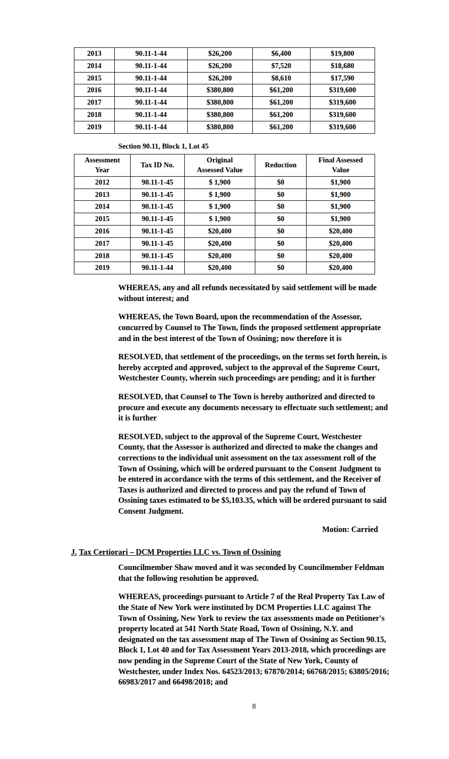| 2013 | 90.11-1-44 | $26,200 | $6,400 | $19,800 |
| 2014 | 90.11-1-44 | $26,200 | $7,520 | $18,680 |
| 2015 | 90.11-1-44 | $26,200 | $8,610 | $17,590 |
| 2016 | 90.11-1-44 | $380,800 | $61,200 | $319,600 |
| 2017 | 90.11-1-44 | $380,800 | $61,200 | $319,600 |
| 2018 | 90.11-1-44 | $380,800 | $61,200 | $319,600 |
| 2019 | 90.11-1-44 | $380,800 | $61,200 | $319,600 |
Section 90.11, Block 1, Lot 45
| Assessment Year | Tax ID No. | Original Assessed Value | Reduction | Final Assessed Value |
| --- | --- | --- | --- | --- |
| 2012 | 90.11-1-45 | $ 1,900 | $0 | $1,900 |
| 2013 | 90.11-1-45 | $ 1,900 | $0 | $1,900 |
| 2014 | 90.11-1-45 | $ 1,900 | $0 | $1,900 |
| 2015 | 90.11-1-45 | $ 1,900 | $0 | $1,900 |
| 2016 | 90.11-1-45 | $20,400 | $0 | $20,400 |
| 2017 | 90.11-1-45 | $20,400 | $0 | $20,400 |
| 2018 | 90.11-1-45 | $20,400 | $0 | $20,400 |
| 2019 | 90.11-1-44 | $20,400 | $0 | $20,400 |
WHEREAS, any and all refunds necessitated by said settlement will be made without interest; and
WHEREAS, the Town Board, upon the recommendation of the Assessor, concurred by Counsel to The Town, finds the proposed settlement appropriate and in the best interest of the Town of Ossining; now therefore it is
RESOLVED, that settlement of the proceedings, on the terms set forth herein, is hereby accepted and approved, subject to the approval of the Supreme Court, Westchester County, wherein such proceedings are pending; and it is further
RESOLVED, that Counsel to The Town is hereby authorized and directed to procure and execute any documents necessary to effectuate such settlement; and it is further
RESOLVED, subject to the approval of the Supreme Court, Westchester County, that the Assessor is authorized and directed to make the changes and corrections to the individual unit assessment on the tax assessment roll of the Town of Ossining, which will be ordered pursuant to the Consent Judgment to be entered in accordance with the terms of this settlement, and the Receiver of Taxes is authorized and directed to process and pay the refund of Town of Ossining taxes estimated to be $5,103.35, which will be ordered pursuant to said Consent Judgment.
Motion: Carried
J. Tax Certiorari – DCM Properties LLC vs. Town of Ossining
Councilmember Shaw moved and it was seconded by Councilmember Feldman that the following resolution be approved.
WHEREAS, proceedings pursuant to Article 7 of the Real Property Tax Law of the State of New York were instituted by DCM Properties LLC against The Town of Ossining, New York to review the tax assessments made on Petitioner's property located at 541 North State Road, Town of Ossining, N.Y. and designated on the tax assessment map of The Town of Ossining as Section 90.15, Block 1, Lot 40 and for Tax Assessment Years 2013-2018, which proceedings are now pending in the Supreme Court of the State of New York, County of Westchester, under Index Nos. 64523/2013; 67870/2014; 66768/2015; 63805/2016; 66983/2017 and 66498/2018; and
8